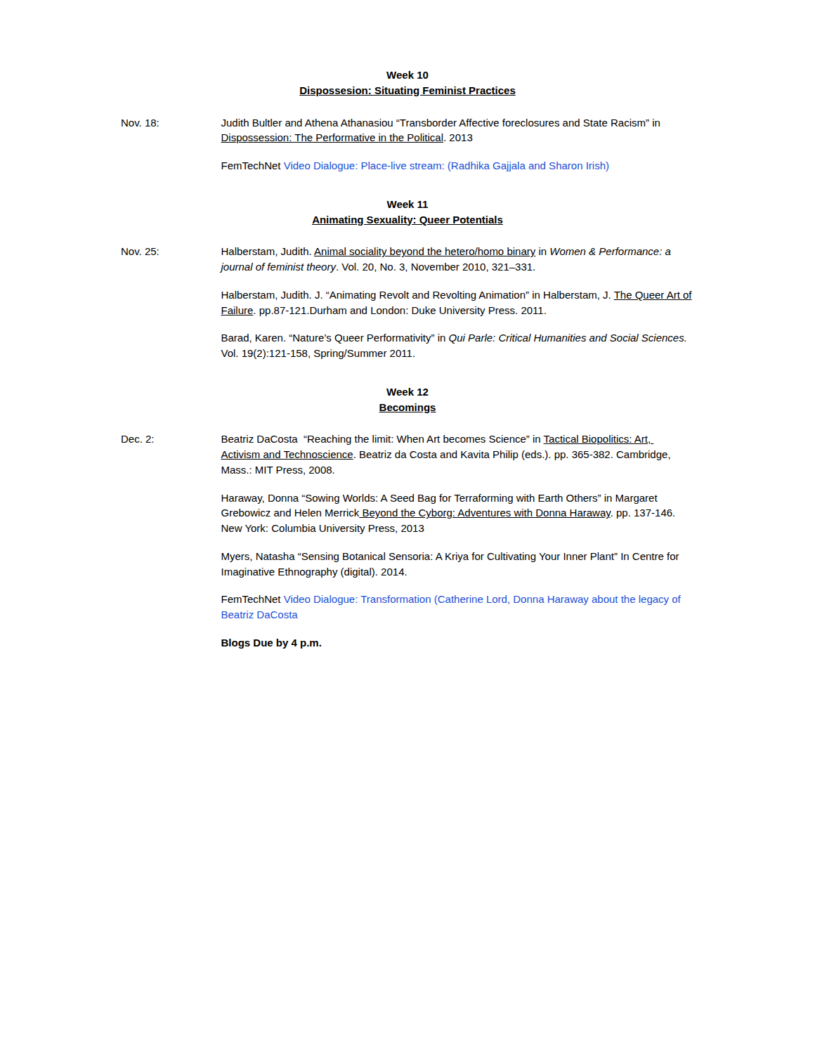Week 10
Dispossesion: Situating Feminist Practices
Nov. 18:
Judith Bultler and Athena Athanasiou “Transborder Affective foreclosures and State Racism” in Dispossession: The Performative in the Political. 2013
FemTechNet Video Dialogue: Place-live stream: (Radhika Gajjala and Sharon Irish)
Week 11
Animating Sexuality: Queer Potentials
Nov. 25:
Halberstam, Judith. Animal sociality beyond the hetero/homo binary in Women & Performance: a journal of feminist theory. Vol. 20, No. 3, November 2010, 321–331.
Halberstam, Judith. J. “Animating Revolt and Revolting Animation” in Halberstam, J. The Queer Art of Failure. pp.87-121.Durham and London: Duke University Press. 2011.
Barad, Karen. “Nature’s Queer Performativity” in Qui Parle: Critical Humanities and Social Sciences. Vol. 19(2):121-158, Spring/Summer 2011.
Week 12
Becomings
Dec. 2:
Beatriz DaCosta “Reaching the limit: When Art becomes Science” in Tactical Biopolitics: Art, Activism and Technoscience. Beatriz da Costa and Kavita Philip (eds.). pp. 365-382. Cambridge, Mass.: MIT Press, 2008.
Haraway, Donna “Sowing Worlds: A Seed Bag for Terraforming with Earth Others” in Margaret Grebowicz and Helen Merrick Beyond the Cyborg: Adventures with Donna Haraway. pp. 137-146. New York: Columbia University Press, 2013
Myers, Natasha “Sensing Botanical Sensoria: A Kriya for Cultivating Your Inner Plant” In Centre for Imaginative Ethnography (digital). 2014.
FemTechNet Video Dialogue: Transformation (Catherine Lord, Donna Haraway about the legacy of Beatriz DaCosta
Blogs Due by 4 p.m.